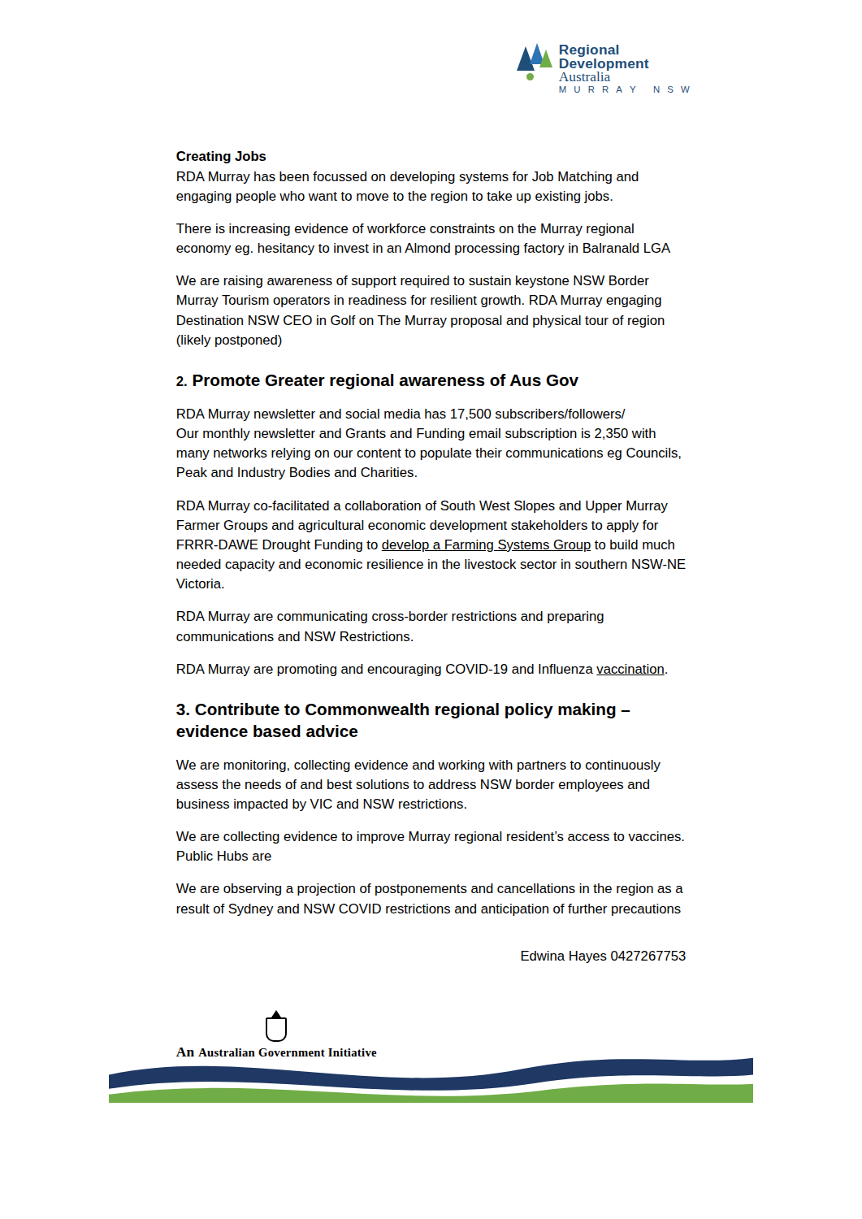Regional
Development
Australia
M U R R A Y N S W
Creating Jobs
RDA Murray has been focussed on developing systems for Job Matching and engaging people who want to move to the region to take up existing jobs.
There is increasing evidence of workforce constraints on the Murray regional economy eg. hesitancy to invest in an Almond processing factory in Balranald LGA
We are raising awareness of support required to sustain keystone NSW Border Murray Tourism operators in readiness for resilient growth. RDA Murray engaging Destination NSW CEO in Golf on The Murray proposal and physical tour of region (likely postponed)
2. Promote Greater regional awareness of Aus Gov
RDA Murray newsletter and social media has 17,500 subscribers/followers/
Our monthly newsletter and Grants and Funding email subscription is 2,350 with many networks relying on our content to populate their communications eg Councils, Peak and Industry Bodies and Charities.
RDA Murray co-facilitated a collaboration of South West Slopes and Upper Murray Farmer Groups and agricultural economic development stakeholders to apply for FRRR-DAWE Drought Funding to develop a Farming Systems Group to build much needed capacity and economic resilience in the livestock sector in southern NSW-NE Victoria.
RDA Murray are communicating cross-border restrictions and preparing communications and NSW Restrictions.
RDA Murray are promoting and encouraging COVID-19 and Influenza vaccination.
3. Contribute to Commonwealth regional policy making – evidence based advice
We are monitoring, collecting evidence and working with partners to continuously assess the needs of and best solutions to address NSW border employees and business impacted by VIC and NSW restrictions.
We are collecting evidence to improve Murray regional resident’s access to vaccines. Public Hubs are
We are observing a projection of postponements and cancellations in the region as a result of Sydney and NSW COVID restrictions and anticipation of further precautions
Edwina Hayes 0427267753
An Australian Government Initiative